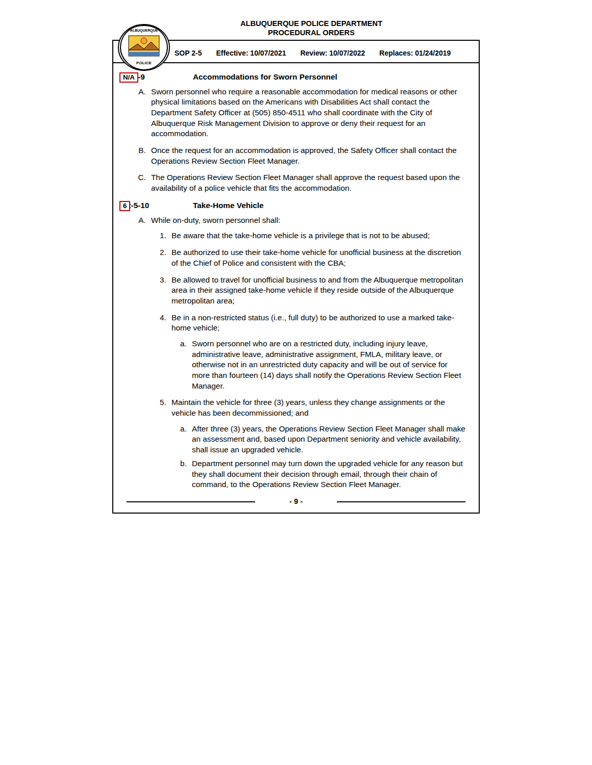ALBUQUERQUE POLICE DEPARTMENT
PROCEDURAL ORDERS
SOP 2-5 Effective: 10/07/2021 Review: 10/07/2022 Replaces: 01/24/2019
N/A
2-5-9 Accommodations for Sworn Personnel
Sworn personnel who require a reasonable accommodation for medical reasons or other physical limitations based on the Americans with Disabilities Act shall contact the Department Safety Officer at (505) 850-4511 who shall coordinate with the City of Albuquerque Risk Management Division to approve or deny their request for an accommodation.
Once the request for an accommodation is approved, the Safety Officer shall contact the Operations Review Section Fleet Manager.
The Operations Review Section Fleet Manager shall approve the request based upon the availability of a police vehicle that fits the accommodation.
6
2-5-10 Take-Home Vehicle
While on-duty, sworn personnel shall:
Be aware that the take-home vehicle is a privilege that is not to be abused;
Be authorized to use their take-home vehicle for unofficial business at the discretion of the Chief of Police and consistent with the CBA;
Be allowed to travel for unofficial business to and from the Albuquerque metropolitan area in their assigned take-home vehicle if they reside outside of the Albuquerque metropolitan area;
Be in a non-restricted status (i.e., full duty) to be authorized to use a marked take-home vehicle;
Sworn personnel who are on a restricted duty, including injury leave, administrative leave, administrative assignment, FMLA, military leave, or otherwise not in an unrestricted duty capacity and will be out of service for more than fourteen (14) days shall notify the Operations Review Section Fleet Manager.
Maintain the vehicle for three (3) years, unless they change assignments or the vehicle has been decommissioned; and
After three (3) years, the Operations Review Section Fleet Manager shall make an assessment and, based upon Department seniority and vehicle availability, shall issue an upgraded vehicle.
Department personnel may turn down the upgraded vehicle for any reason but they shall document their decision through email, through their chain of command, to the Operations Review Section Fleet Manager.
- 9 -